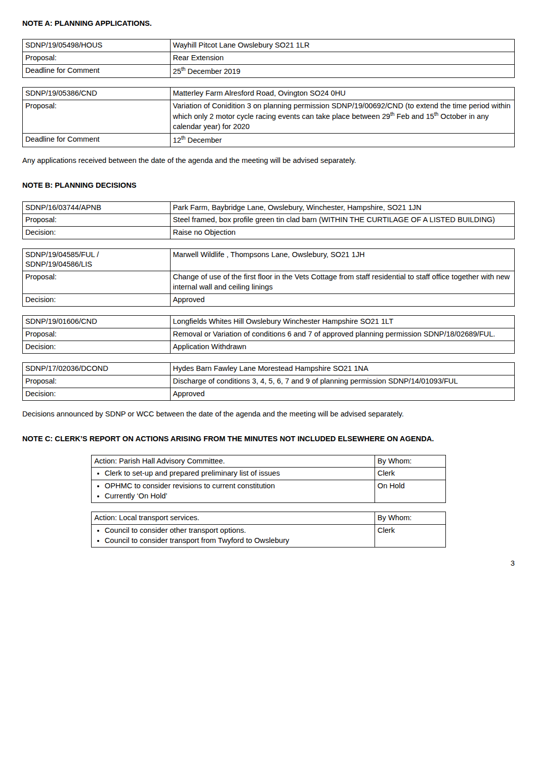NOTE A: PLANNING APPLICATIONS.
| SDNP/19/05498/HOUS | Wayhill Pitcot Lane Owslebury SO21 1LR |
| Proposal: | Rear Extension |
| Deadline for Comment | 25 th December 2019 |
| SDNP/19/05386/CND | Matterley Farm Alresford Road, Ovington SO24 0HU |
| Proposal: | Variation of Conidition 3 on planning permission SDNP/19/00692/CND (to extend the time period within which only 2 motor cycle racing events can take place between 29 th Feb and 15 th October in any calendar year) for 2020 |
| Deadline for Comment | 12 th December |
Any applications received between the date of the agenda and the meeting will be advised separately.
NOTE B: PLANNING DECISIONS
| SDNP/16/03744/APNB | Park Farm, Baybridge Lane, Owslebury, Winchester, Hampshire, SO21 1JN |
| Proposal: | Steel framed, box profile green tin clad barn (WITHIN THE CURTILAGE OF A LISTED BUILDING) |
| Decision: | Raise no Objection |
| SDNP/19/04585/FUL / SDNP/19/04586/LIS | Marwell Wildlife , Thompsons Lane, Owslebury, SO21 1JH |
| Proposal: | Change of use of the first floor in the Vets Cottage from staff residential to staff office together with new internal wall and ceiling linings |
| Decision: | Approved |
| SDNP/19/01606/CND | Longfields Whites Hill Owslebury Winchester Hampshire SO21 1LT |
| Proposal: | Removal or Variation of conditions 6 and 7 of approved planning permission SDNP/18/02689/FUL. |
| Decision: | Application Withdrawn |
| SDNP/17/02036/DCOND | Hydes Barn Fawley Lane Morestead Hampshire SO21 1NA |
| Proposal: | Discharge of conditions 3, 4, 5, 6, 7 and 9 of planning permission SDNP/14/01093/FUL |
| Decision: | Approved |
Decisions announced by SDNP or WCC between the date of the agenda and the meeting will be advised separately.
NOTE C: CLERK’S REPORT ON ACTIONS ARISING FROM THE MINUTES NOT INCLUDED ELSEWHERE ON AGENDA.
| Action: Parish Hall Advisory Committee. | By Whom: |
| Clerk to set-up and prepared preliminary list of issues | Clerk |
| OPHMC to consider revisions to current constitution Currently ‘On Hold’ | On Hold |
| Action: Local transport services. | By Whom: |
| Council to consider other transport options. Council to consider transport from Twyford to Owslebury | Clerk |
3